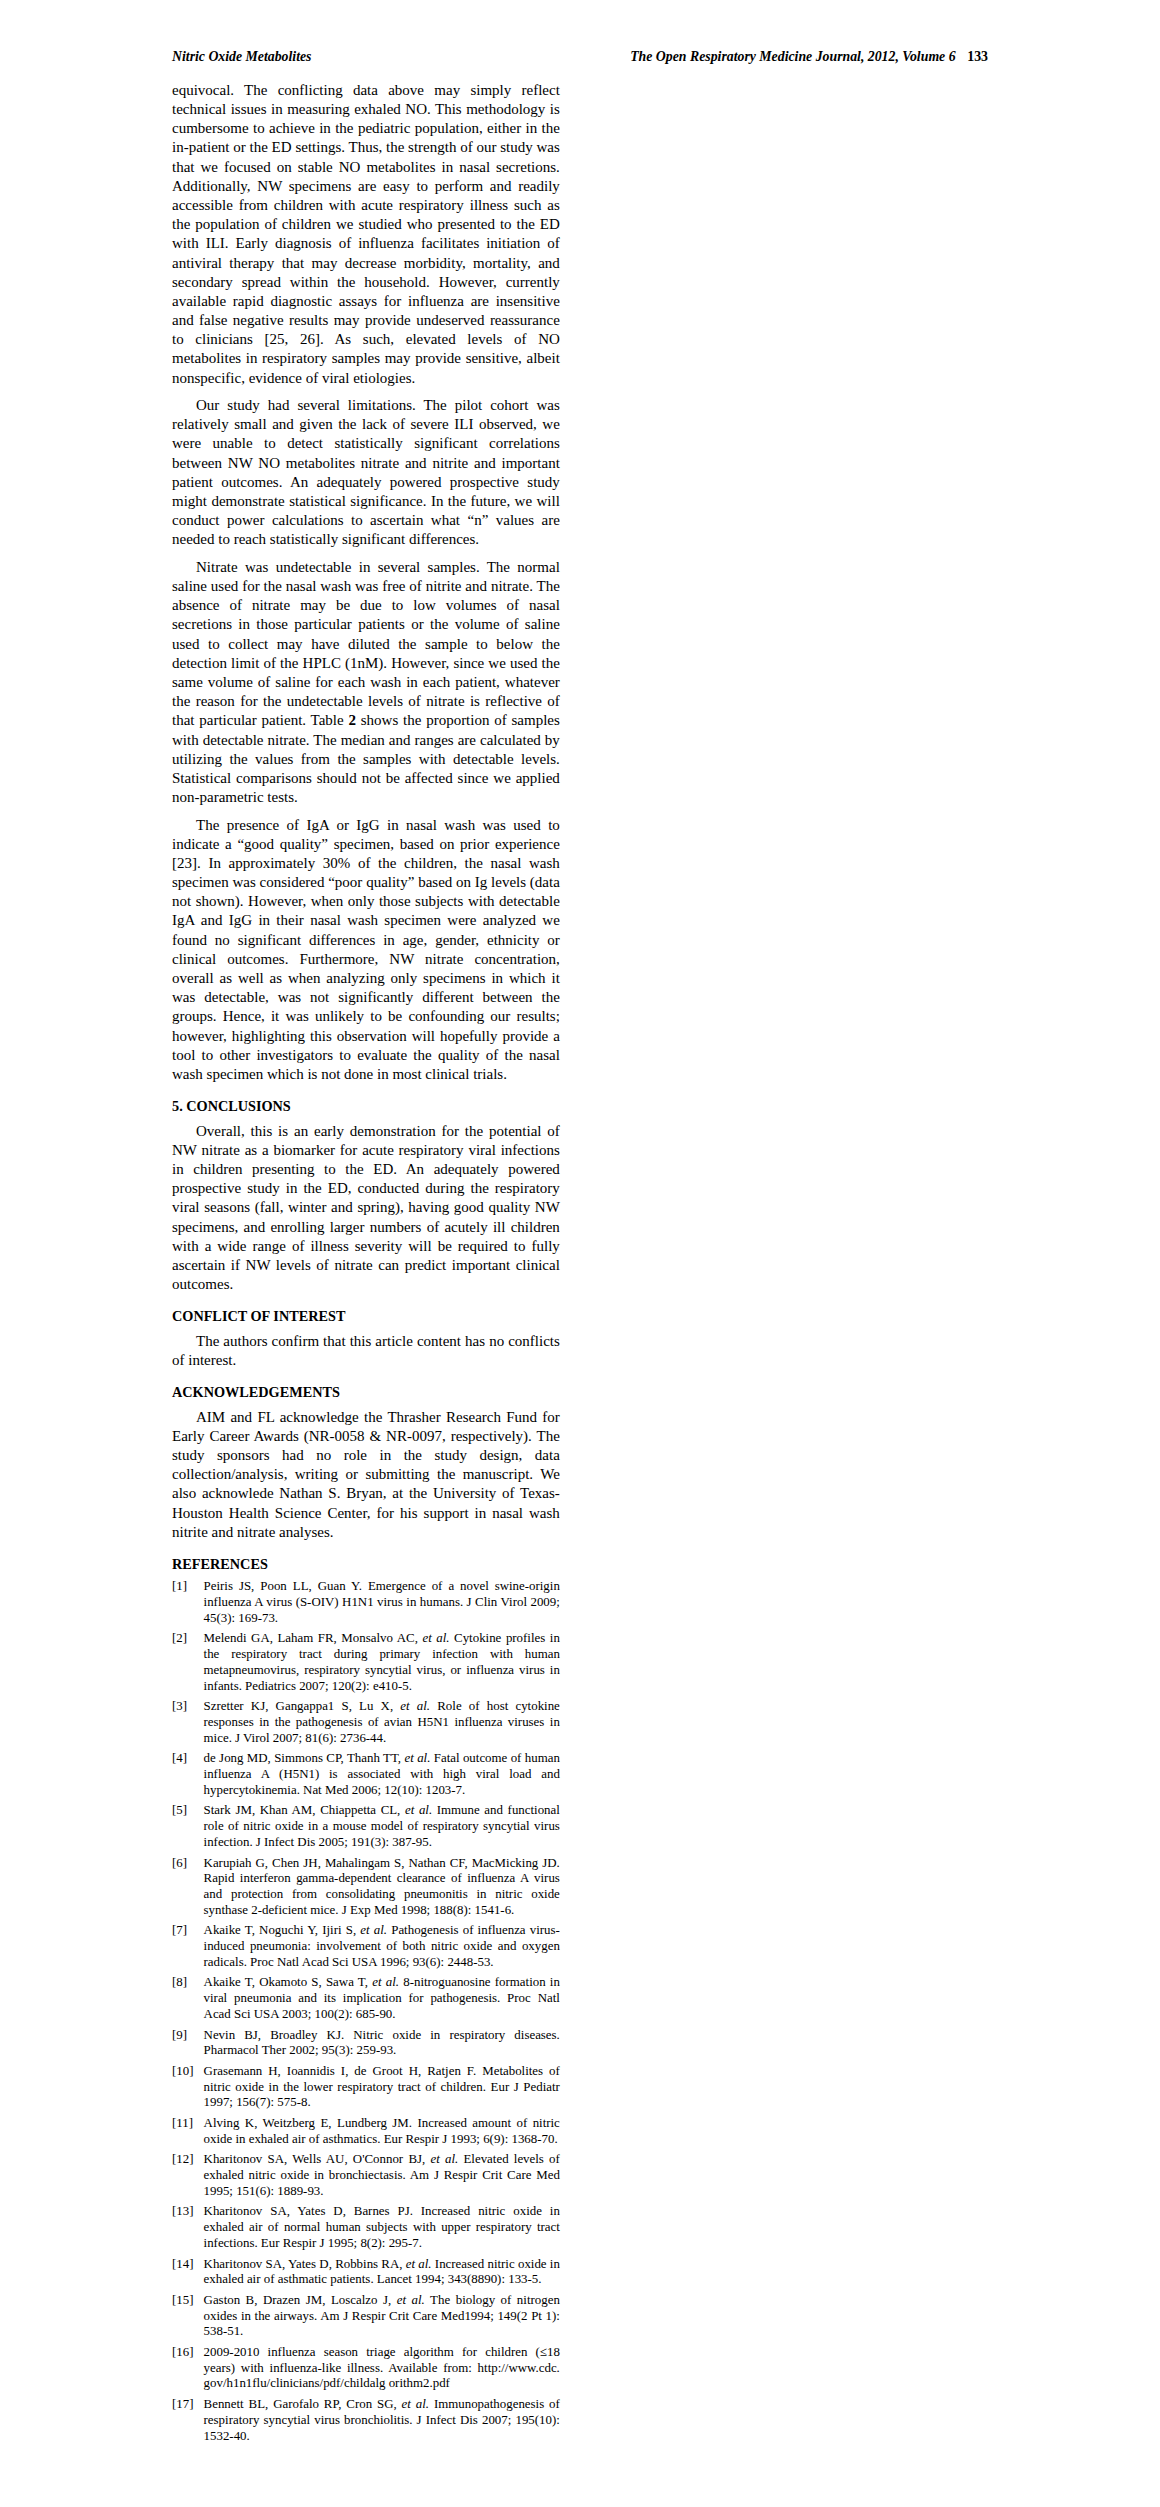Nitric Oxide Metabolites
The Open Respiratory Medicine Journal, 2012, Volume 6 133
equivocal. The conflicting data above may simply reflect technical issues in measuring exhaled NO. This methodology is cumbersome to achieve in the pediatric population, either in the in-patient or the ED settings. Thus, the strength of our study was that we focused on stable NO metabolites in nasal secretions. Additionally, NW specimens are easy to perform and readily accessible from children with acute respiratory illness such as the population of children we studied who presented to the ED with ILI. Early diagnosis of influenza facilitates initiation of antiviral therapy that may decrease morbidity, mortality, and secondary spread within the household. However, currently available rapid diagnostic assays for influenza are insensitive and false negative results may provide undeserved reassurance to clinicians [25, 26]. As such, elevated levels of NO metabolites in respiratory samples may provide sensitive, albeit nonspecific, evidence of viral etiologies.
Our study had several limitations. The pilot cohort was relatively small and given the lack of severe ILI observed, we were unable to detect statistically significant correlations between NW NO metabolites nitrate and nitrite and important patient outcomes. An adequately powered prospective study might demonstrate statistical significance. In the future, we will conduct power calculations to ascertain what “n” values are needed to reach statistically significant differences.
Nitrate was undetectable in several samples. The normal saline used for the nasal wash was free of nitrite and nitrate. The absence of nitrate may be due to low volumes of nasal secretions in those particular patients or the volume of saline used to collect may have diluted the sample to below the detection limit of the HPLC (1nM). However, since we used the same volume of saline for each wash in each patient, whatever the reason for the undetectable levels of nitrate is reflective of that particular patient. Table 2 shows the proportion of samples with detectable nitrate. The median and ranges are calculated by utilizing the values from the samples with detectable levels. Statistical comparisons should not be affected since we applied non-parametric tests.
The presence of IgA or IgG in nasal wash was used to indicate a “good quality” specimen, based on prior experience [23]. In approximately 30% of the children, the nasal wash specimen was considered “poor quality” based on Ig levels (data not shown). However, when only those subjects with detectable IgA and IgG in their nasal wash specimen were analyzed we found no significant differences in age, gender, ethnicity or clinical outcomes. Furthermore, NW nitrate concentration, overall as well as when analyzing only specimens in which it was detectable, was not significantly different between the groups. Hence, it was unlikely to be confounding our results; however, highlighting this observation will hopefully provide a tool to other investigators to evaluate the quality of the nasal wash specimen which is not done in most clinical trials.
5. Conclusions
Overall, this is an early demonstration for the potential of NW nitrate as a biomarker for acute respiratory viral infections in children presenting to the ED. An adequately powered prospective study in the ED, conducted during the respiratory viral seasons (fall, winter and spring), having good quality NW specimens, and enrolling larger numbers of acutely ill children with a wide range of illness severity will be required to fully ascertain if NW levels of nitrate can predict important clinical outcomes.
Conflict of Interest
The authors confirm that this article content has no conflicts of interest.
Acknowledgements
AIM and FL acknowledge the Thrasher Research Fund for Early Career Awards (NR-0058 & NR-0097, respectively). The study sponsors had no role in the study design, data collection/analysis, writing or submitting the manuscript. We also acknowlede Nathan S. Bryan, at the University of Texas-Houston Health Science Center, for his support in nasal wash nitrite and nitrate analyses.
References
[1] Peiris JS, Poon LL, Guan Y. Emergence of a novel swine-origin influenza A virus (S-OIV) H1N1 virus in humans. J Clin Virol 2009; 45(3): 169-73.
[2] Melendi GA, Laham FR, Monsalvo AC, et al. Cytokine profiles in the respiratory tract during primary infection with human metapneumovirus, respiratory syncytial virus, or influenza virus in infants. Pediatrics 2007; 120(2): e410-5.
[3] Szretter KJ, Gangappa1 S, Lu X, et al. Role of host cytokine responses in the pathogenesis of avian H5N1 influenza viruses in mice. J Virol 2007; 81(6): 2736-44.
[4] de Jong MD, Simmons CP, Thanh TT, et al. Fatal outcome of human influenza A (H5N1) is associated with high viral load and hypercytokinemia. Nat Med 2006; 12(10): 1203-7.
[5] Stark JM, Khan AM, Chiappetta CL, et al. Immune and functional role of nitric oxide in a mouse model of respiratory syncytial virus infection. J Infect Dis 2005; 191(3): 387-95.
[6] Karupiah G, Chen JH, Mahalingam S, Nathan CF, MacMicking JD. Rapid interferon gamma-dependent clearance of influenza A virus and protection from consolidating pneumonitis in nitric oxide synthase 2-deficient mice. J Exp Med 1998; 188(8): 1541-6.
[7] Akaike T, Noguchi Y, Ijiri S, et al. Pathogenesis of influenza virus-induced pneumonia: involvement of both nitric oxide and oxygen radicals. Proc Natl Acad Sci USA 1996; 93(6): 2448-53.
[8] Akaike T, Okamoto S, Sawa T, et al. 8-nitroguanosine formation in viral pneumonia and its implication for pathogenesis. Proc Natl Acad Sci USA 2003; 100(2): 685-90.
[9] Nevin BJ, Broadley KJ. Nitric oxide in respiratory diseases. Pharmacol Ther 2002; 95(3): 259-93.
[10] Grasemann H, Ioannidis I, de Groot H, Ratjen F. Metabolites of nitric oxide in the lower respiratory tract of children. Eur J Pediatr 1997; 156(7): 575-8.
[11] Alving K, Weitzberg E, Lundberg JM. Increased amount of nitric oxide in exhaled air of asthmatics. Eur Respir J 1993; 6(9): 1368-70.
[12] Kharitonov SA, Wells AU, O'Connor BJ, et al. Elevated levels of exhaled nitric oxide in bronchiectasis. Am J Respir Crit Care Med 1995; 151(6): 1889-93.
[13] Kharitonov SA, Yates D, Barnes PJ. Increased nitric oxide in exhaled air of normal human subjects with upper respiratory tract infections. Eur Respir J 1995; 8(2): 295-7.
[14] Kharitonov SA, Yates D, Robbins RA, et al. Increased nitric oxide in exhaled air of asthmatic patients. Lancet 1994; 343(8890): 133-5.
[15] Gaston B, Drazen JM, Loscalzo J, et al. The biology of nitrogen oxides in the airways. Am J Respir Crit Care Med1994; 149(2 Pt 1): 538-51.
[16] 2009-2010 influenza season triage algorithm for children (≤18 years) with influenza-like illness. Available from: http://www.cdc. gov/h1n1flu/clinicians/pdf/childalg orithm2.pdf
[17] Bennett BL, Garofalo RP, Cron SG, et al. Immunopathogenesis of respiratory syncytial virus bronchiolitis. J Infect Dis 2007; 195(10): 1532-40.